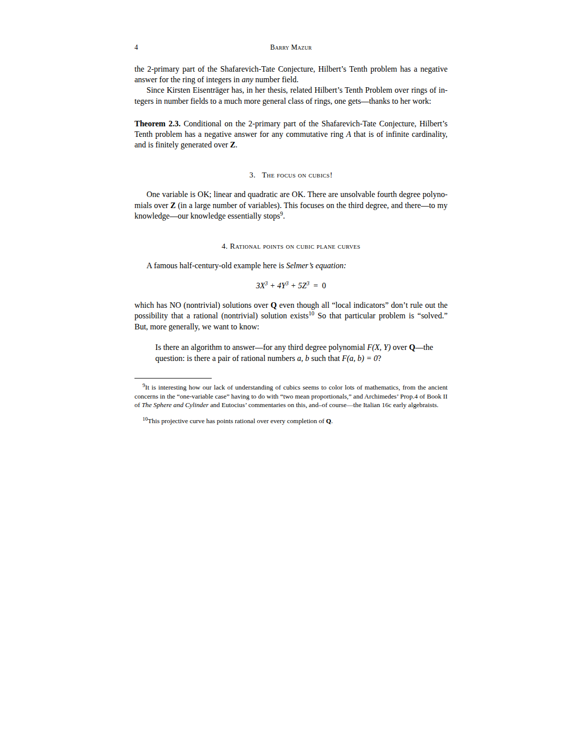4 Barry Mazur
the 2-primary part of the Shafarevich-Tate Conjecture, Hilbert’s Tenth problem has a negative answer for the ring of integers in any number field.
Since Kirsten Eisenträger has, in her thesis, related Hilbert’s Tenth Problem over rings of integers in number fields to a much more general class of rings, one gets—thanks to her work:
Theorem 2.3. Conditional on the 2-primary part of the Shafarevich-Tate Conjecture, Hilbert’s Tenth problem has a negative answer for any commutative ring A that is of infinite cardinality, and is finitely generated over Z.
3. The focus on cubics!
One variable is OK; linear and quadratic are OK. There are unsolvable fourth degree polynomials over Z (in a large number of variables). This focuses on the third degree, and there—to my knowledge—our knowledge essentially stops9.
4. Rational points on cubic plane curves
A famous half-century-old example here is Selmer’s equation:
3X3 + 4Y3 + 5Z3 = 0
which has NO (nontrivial) solutions over Q even though all “local indicators” don’t rule out the possibility that a rational (nontrivial) solution exists10 So that particular problem is “solved.” But, more generally, we want to know:
Is there an algorithm to answer—for any third degree polynomial F(X, Y) over Q—the question: is there a pair of rational numbers a, b such that F(a, b) = 0?
9It is interesting how our lack of understanding of cubics seems to color lots of mathematics, from the ancient concerns in the “one-variable case” having to do with “two mean proportionals,” and Archimedes’ Prop.4 of Book II of The Sphere and Cylinder and Eutocius’ commentaries on this, and–of course—the Italian 16c early algebraists.
10This projective curve has points rational over every completion of Q.